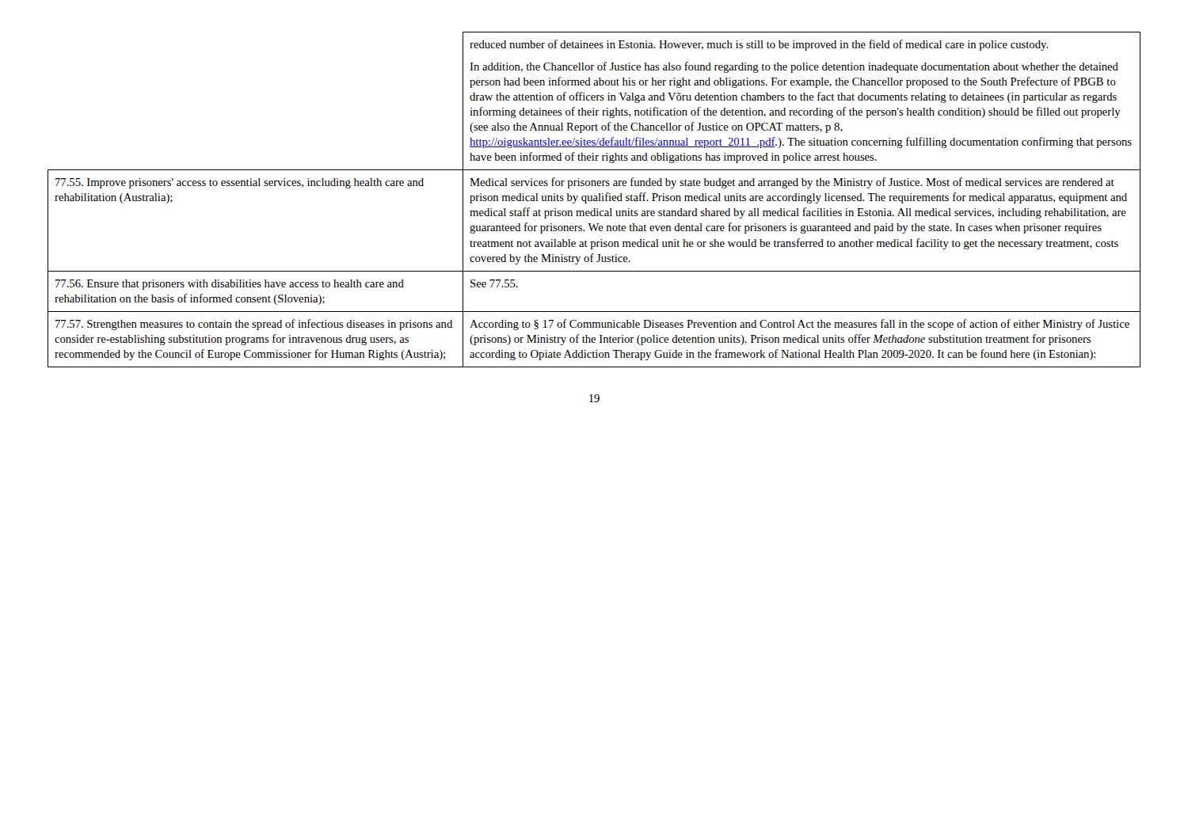| | reduced number of detainees in Estonia. However, much is still to be improved in the field of medical care in police custody. In addition, the Chancellor of Justice has also found regarding to the police detention inadequate documentation about whether the detained person had been informed about his or her right and obligations. For example, the Chancellor proposed to the South Prefecture of PBGB to draw the attention of officers in Valga and Võru detention chambers to the fact that documents relating to detainees (in particular as regards informing detainees of their rights, notification of the detention, and recording of the person's health condition) should be filled out properly (see also the Annual Report of the Chancellor of Justice on OPCAT matters, p 8, http://oiguskantsler.ee/sites/default/files/annual_report_2011_.pdf .). The situation concerning fulfilling documentation confirming that persons have been informed of their rights and obligations has improved in police arrest houses. |
| 77.55. Improve prisoners' access to essential services, including health care and rehabilitation (Australia); | Medical services for prisoners are funded by state budget and arranged by the Ministry of Justice. Most of medical services are rendered at prison medical units by qualified staff. Prison medical units are accordingly licensed. The requirements for medical apparatus, equipment and medical staff at prison medical units are standard shared by all medical facilities in Estonia. All medical services, including rehabilitation, are guaranteed for prisoners. We note that even dental care for prisoners is guaranteed and paid by the state. In cases when prisoner requires treatment not available at prison medical unit he or she would be transferred to another medical facility to get the necessary treatment, costs covered by the Ministry of Justice. |
| 77.56. Ensure that prisoners with disabilities have access to health care and rehabilitation on the basis of informed consent (Slovenia); | See 77.55. |
| 77.57. Strengthen measures to contain the spread of infectious diseases in prisons and consider re-establishing substitution programs for intravenous drug users, as recommended by the Council of Europe Commissioner for Human Rights (Austria); | According to § 17 of Communicable Diseases Prevention and Control Act the measures fall in the scope of action of either Ministry of Justice (prisons) or Ministry of the Interior (police detention units). Prison medical units offer Methadone substitution treatment for prisoners according to Opiate Addiction Therapy Guide in the framework of National Health Plan 2009-2020. It can be found here (in Estonian): |
19